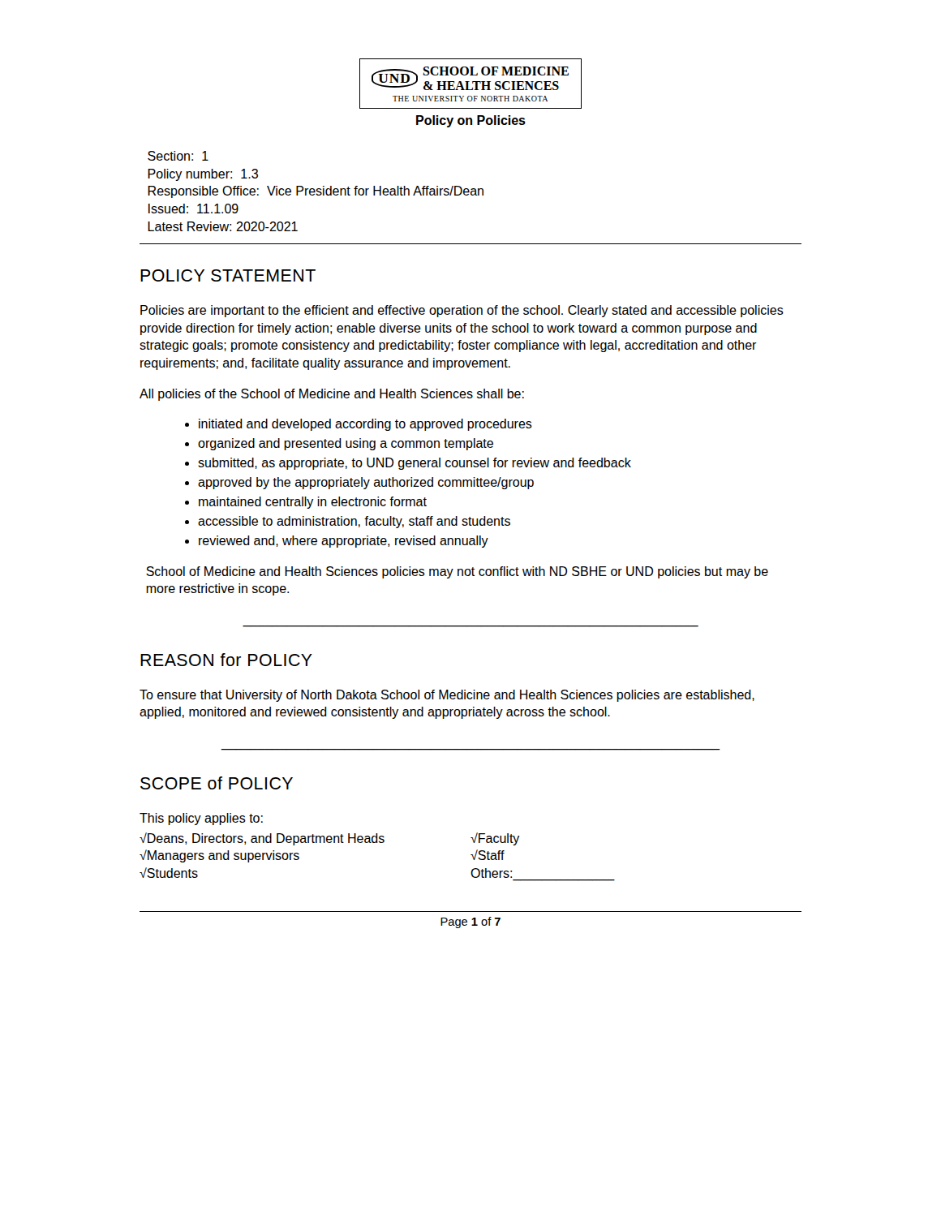UND SCHOOL OF MEDICINE& HEALTH SCIENCES
THE UNIVERSITY OF NORTH DAKOTA
Policy on Policies
Section: 1
Policy number: 1.3
Responsible Office: Vice President for Health Affairs/Dean
Issued: 11.1.09
Latest Review: 2020-2021
POLICY STATEMENT
Policies are important to the efficient and effective operation of the school. Clearly stated and accessible policies provide direction for timely action; enable diverse units of the school to work toward a common purpose and strategic goals; promote consistency and predictability; foster compliance with legal, accreditation and other requirements; and, facilitate quality assurance and improvement.
All policies of the School of Medicine and Health Sciences shall be:
initiated and developed according to approved procedures
organized and presented using a common template
submitted, as appropriate, to UND general counsel for review and feedback
approved by the appropriately authorized committee/group
maintained centrally in electronic format
accessible to administration, faculty, staff and students
reviewed and, where appropriate, revised annually
School of Medicine and Health Sciences policies may not conflict with ND SBHE or UND policies but may be more restrictive in scope.
_______________________________________________________________
REASON for POLICY
To ensure that University of North Dakota School of Medicine and Health Sciences policies are established, applied, monitored and reviewed consistently and appropriately across the school.
_____________________________________________________________________
SCOPE of POLICY
This policy applies to:
| √Deans, Directors, and Department Heads | √Faculty |
| √Managers and supervisors | √Staff |
| √Students | Others:______________ |
Page 1 of 7